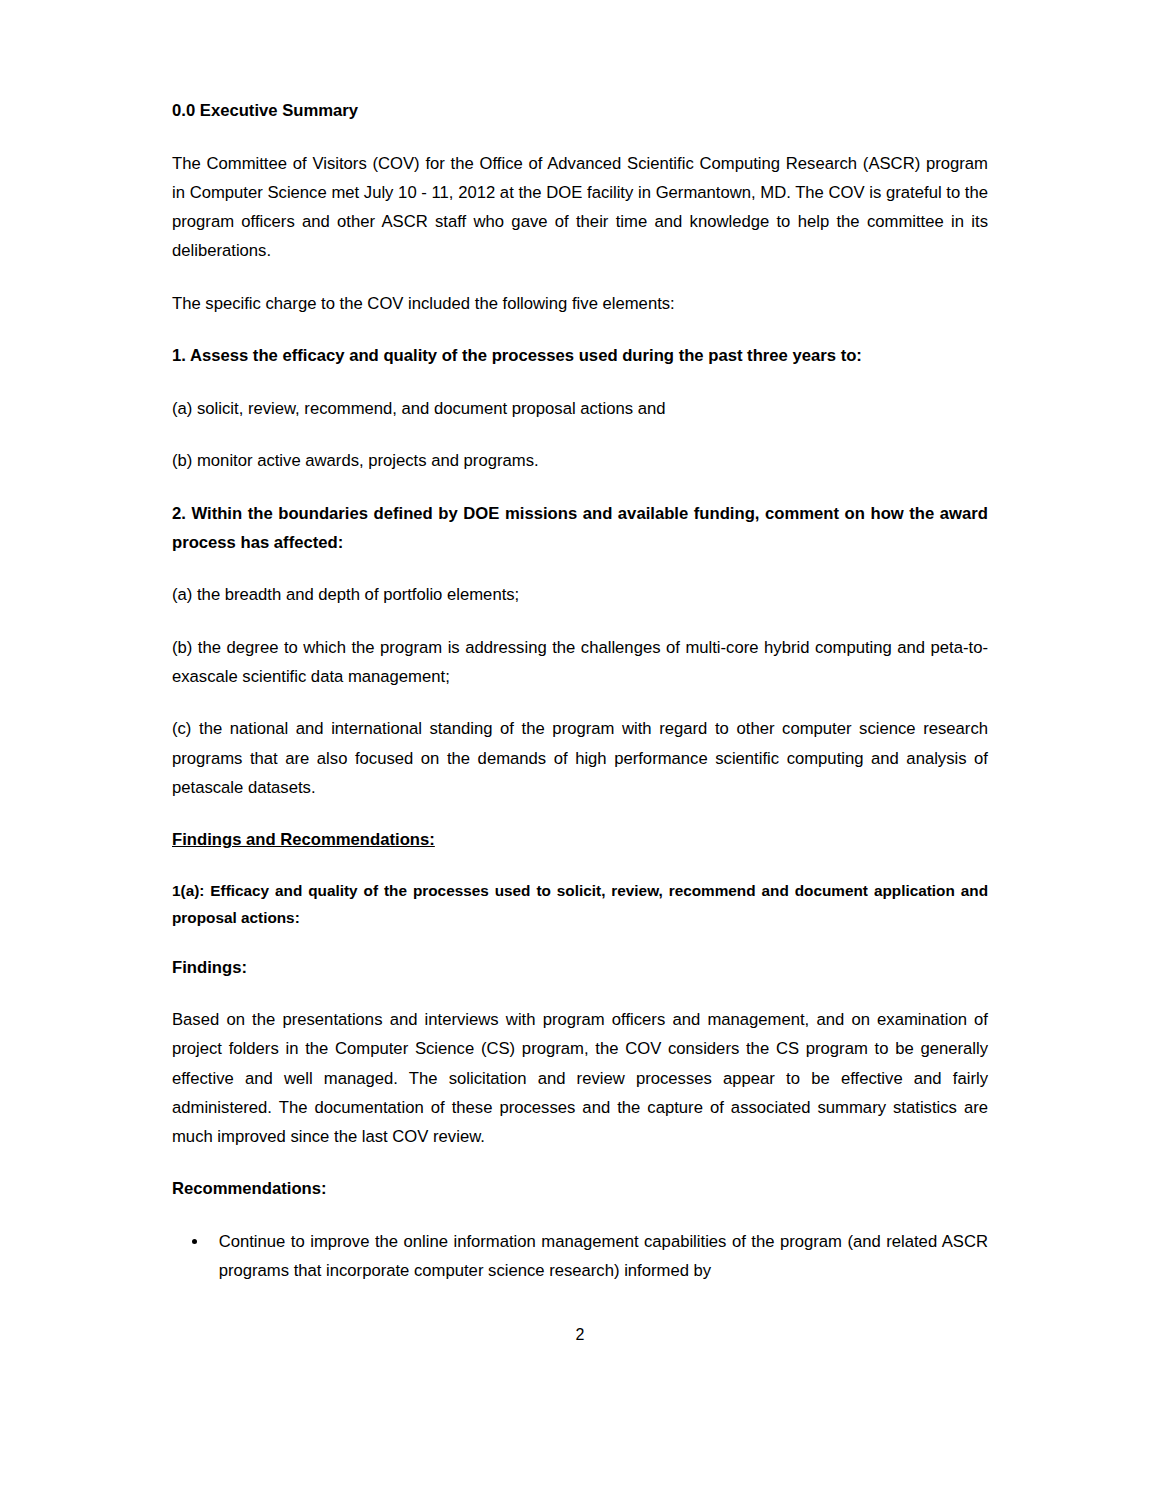0.0 Executive Summary
The Committee of Visitors (COV) for the Office of Advanced Scientific Computing Research (ASCR) program in Computer Science met July 10 - 11, 2012 at the DOE facility in Germantown, MD. The COV is grateful to the program officers and other ASCR staff who gave of their time and knowledge to help the committee in its deliberations.
The specific charge to the COV included the following five elements:
1. Assess the efficacy and quality of the processes used during the past three years to:
(a) solicit, review, recommend, and document proposal actions and
(b) monitor active awards, projects and programs.
2. Within the boundaries defined by DOE missions and available funding, comment on how the award process has affected:
(a) the breadth and depth of portfolio elements;
(b) the degree to which the program is addressing the challenges of multi-core hybrid computing and peta-to-exascale scientific data management;
(c) the national and international standing of the program with regard to other computer science research programs that are also focused on the demands of high performance scientific computing and analysis of petascale datasets.
Findings and Recommendations:
1(a): Efficacy and quality of the processes used to solicit, review, recommend and document application and proposal actions:
Findings:
Based on the presentations and interviews with program officers and management, and on examination of project folders in the Computer Science (CS) program, the COV considers the CS program to be generally effective and well managed. The solicitation and review processes appear to be effective and fairly administered. The documentation of these processes and the capture of associated summary statistics are much improved since the last COV review.
Recommendations:
Continue to improve the online information management capabilities of the program (and related ASCR programs that incorporate computer science research) informed by
2